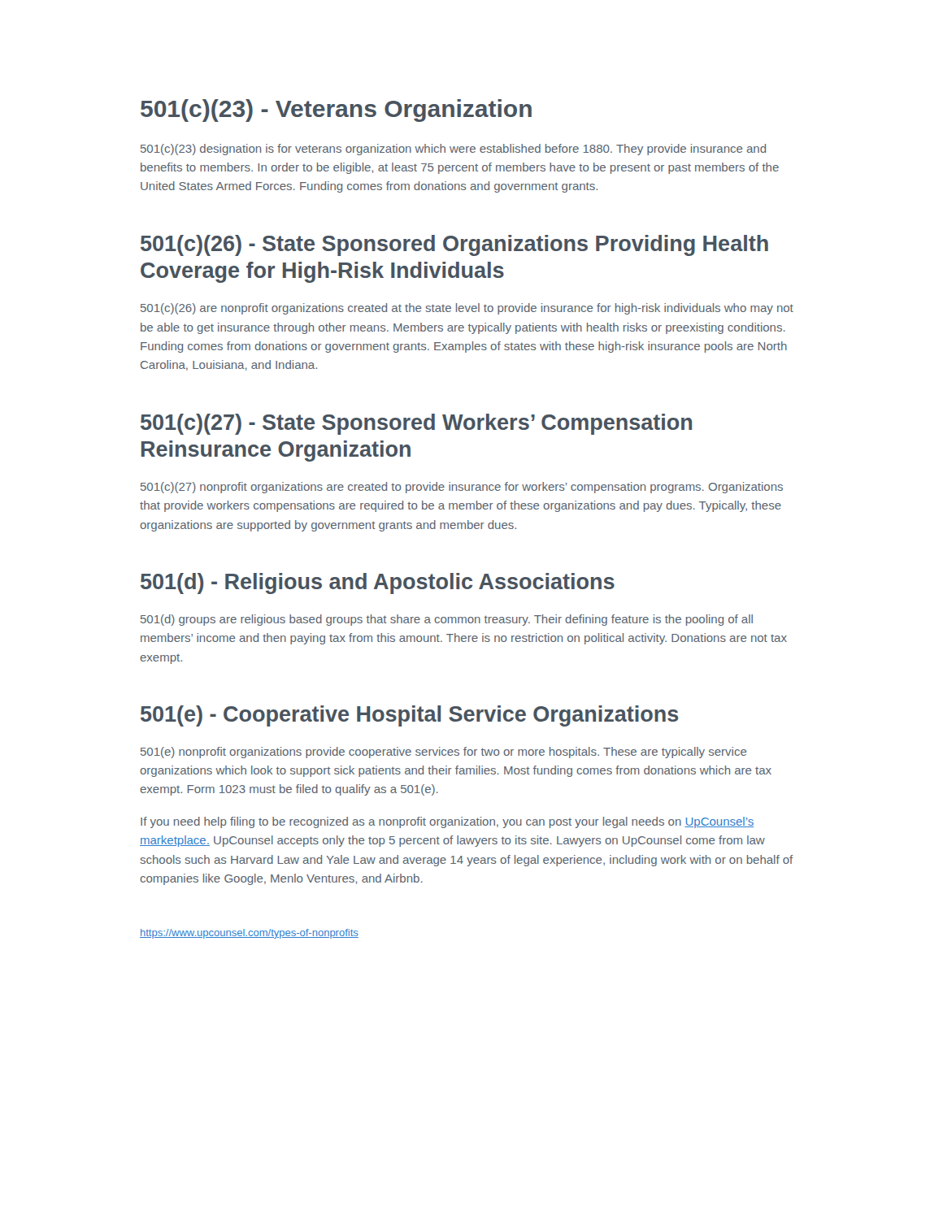501(c)(23) - Veterans Organization
501(c)(23) designation is for veterans organization which were established before 1880. They provide insurance and benefits to members. In order to be eligible, at least 75 percent of members have to be present or past members of the United States Armed Forces. Funding comes from donations and government grants.
501(c)(26) - State Sponsored Organizations Providing Health Coverage for High-Risk Individuals
501(c)(26) are nonprofit organizations created at the state level to provide insurance for high-risk individuals who may not be able to get insurance through other means. Members are typically patients with health risks or preexisting conditions. Funding comes from donations or government grants. Examples of states with these high-risk insurance pools are North Carolina, Louisiana, and Indiana.
501(c)(27) - State Sponsored Workers’ Compensation Reinsurance Organization
501(c)(27) nonprofit organizations are created to provide insurance for workers’ compensation programs. Organizations that provide workers compensations are required to be a member of these organizations and pay dues. Typically, these organizations are supported by government grants and member dues.
501(d) - Religious and Apostolic Associations
501(d) groups are religious based groups that share a common treasury. Their defining feature is the pooling of all members’ income and then paying tax from this amount. There is no restriction on political activity. Donations are not tax exempt.
501(e) - Cooperative Hospital Service Organizations
501(e) nonprofit organizations provide cooperative services for two or more hospitals. These are typically service organizations which look to support sick patients and their families. Most funding comes from donations which are tax exempt. Form 1023 must be filed to qualify as a 501(e).
If you need help filing to be recognized as a nonprofit organization, you can post your legal needs on UpCounsel’s marketplace. UpCounsel accepts only the top 5 percent of lawyers to its site. Lawyers on UpCounsel come from law schools such as Harvard Law and Yale Law and average 14 years of legal experience, including work with or on behalf of companies like Google, Menlo Ventures, and Airbnb.
https://www.upcounsel.com/types-of-nonprofits